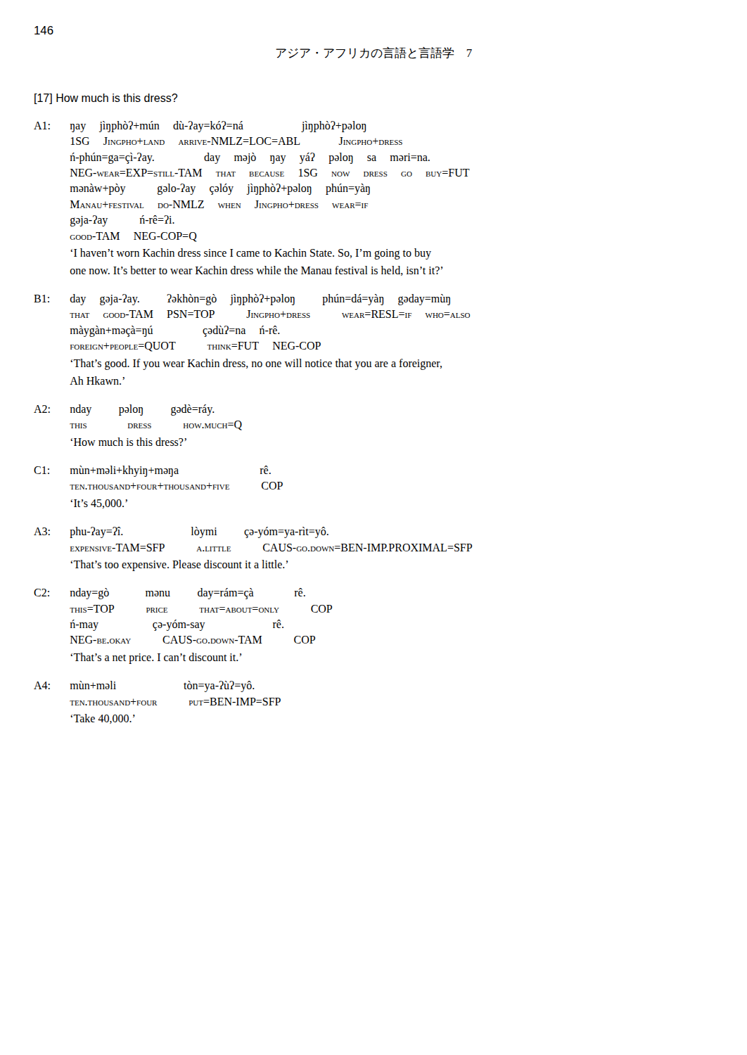146
アジア・アフリカの言語と言語学　7
[17] How much is this dress?
A1:
ŋay jìŋphòʔ+mún dù-ʔay=kóʔ=ná jìŋphòʔ+pəloŋ
1SG Jingpho+land arrive-NMLZ=LOC=ABL Jingpho+dress
ń-phún=ga=çì-ʔay. day məjò ŋay yáʔ pəloŋ sa məri=na.
NEG-wear=EXP=still-TAM that because 1SG now dress go buy=FUT
mənàw+pòy gəlo-ʔay çəlóy jìŋphòʔ+pəloŋ phún=yàŋ
Manau+festival do-NMLZ when Jingpho+dress wear=if
gəja-ʔay ń-rê=ʔi.
good-TAM NEG-COP=Q
‘I haven’t worn Kachin dress since I came to Kachin State. So, I’m going to buy
one now. It’s better to wear Kachin dress while the Manau festival is held, isn’t it?’
B1:
day gəja-ʔay. ʔəkhòn=gò jìŋphòʔ+pəloŋ phún=dá=yàŋ gəday=mùŋ
that good-TAM PSN=TOP Jingpho+dress wear=RESL=if who=also
màygàn+məçà=ŋú çədùʔ=na ń-rê.
foreign+people=QUOT think=FUT NEG-COP
‘That’s good. If you wear Kachin dress, no one will notice that you are a foreigner,
Ah Hkawn.’
A2:
nday pəloŋ gədè=ráy.
this dress how.much=Q
‘How much is this dress?’
C1:
mùn+məli+khyiŋ+məŋa rê.
ten.thousand+four+thousand+five COP
‘It’s 45,000.’
A3:
phu-ʔay=ʔî. lòymi çə-yóm=ya-rìt=yô.
expensive-TAM=SFP a.little CAUS-go.down=BEN-IMP.PROXIMAL=SFP
‘That’s too expensive. Please discount it a little.’
C2:
nday=gò mənu day=rám=çà rê.
this=TOP price that=about=only COP
ń-may çə-yóm-say rê.
NEG-be.okay CAUS-go.down-TAM COP
‘That’s a net price. I can’t discount it.’
A4:
mùn+məli tòn=ya-ʔùʔ=yô.
ten.thousand+four put=BEN-IMP=SFP
‘Take 40,000.’